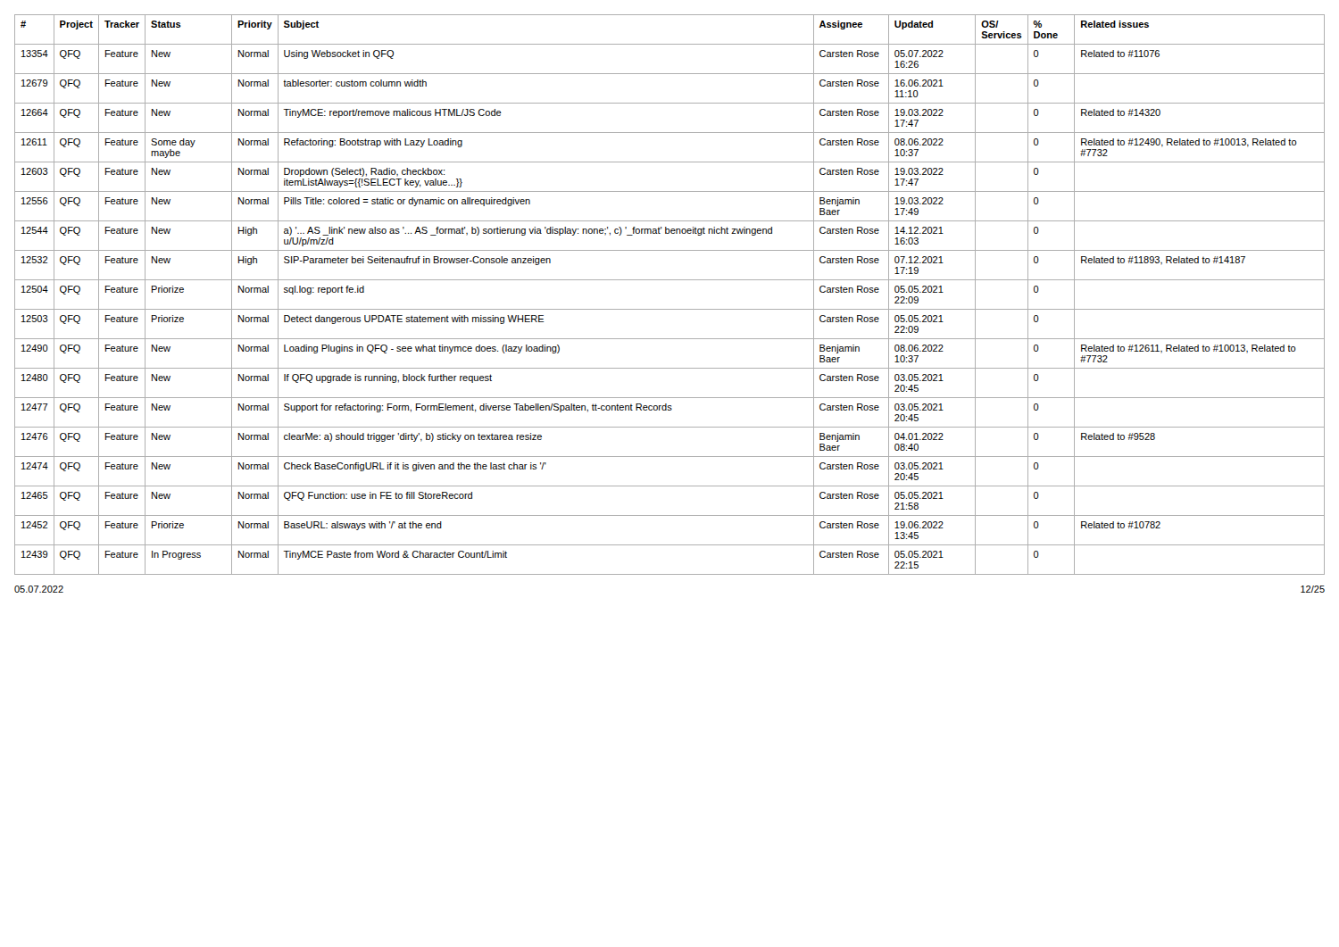| # | Project | Tracker | Status | Priority | Subject | Assignee | Updated | OS/ Services | % Done | Related issues |
| --- | --- | --- | --- | --- | --- | --- | --- | --- | --- | --- |
| 13354 | QFQ | Feature | New | Normal | Using Websocket in QFQ | Carsten Rose | 05.07.2022 16:26 | | 0 | Related to #11076 |
| 12679 | QFQ | Feature | New | Normal | tablesorter: custom column width | Carsten Rose | 16.06.2021 11:10 | | 0 | |
| 12664 | QFQ | Feature | New | Normal | TinyMCE: report/remove malicous HTML/JS Code | Carsten Rose | 19.03.2022 17:47 | | 0 | Related to #14320 |
| 12611 | QFQ | Feature | Some day maybe | Normal | Refactoring: Bootstrap with Lazy Loading | Carsten Rose | 08.06.2022 10:37 | | 0 | Related to #12490, Related to #10013, Related to #7732 |
| 12603 | QFQ | Feature | New | Normal | Dropdown (Select), Radio, checkbox: itemListAlways={{!SELECT key, value...}} | Carsten Rose | 19.03.2022 17:47 | | 0 | |
| 12556 | QFQ | Feature | New | Normal | Pills Title: colored = static or dynamic on allrequiredgiven | Benjamin Baer | 19.03.2022 17:49 | | 0 | |
| 12544 | QFQ | Feature | New | High | a) '... AS _link' new also as '... AS _format', b) sortierung via 'display: none;', c) '_format' benoeitgt nicht zwingend u/U/p/m/z/d | Carsten Rose | 14.12.2021 16:03 | | 0 | |
| 12532 | QFQ | Feature | New | High | SIP-Parameter bei Seitenaufruf in Browser-Console anzeigen | Carsten Rose | 07.12.2021 17:19 | | 0 | Related to #11893, Related to #14187 |
| 12504 | QFQ | Feature | Priorize | Normal | sql.log: report fe.id | Carsten Rose | 05.05.2021 22:09 | | 0 | |
| 12503 | QFQ | Feature | Priorize | Normal | Detect dangerous UPDATE statement with missing WHERE | Carsten Rose | 05.05.2021 22:09 | | 0 | |
| 12490 | QFQ | Feature | New | Normal | Loading Plugins in QFQ - see what tinymce does. (lazy loading) | Benjamin Baer | 08.06.2022 10:37 | | 0 | Related to #12611, Related to #10013, Related to #7732 |
| 12480 | QFQ | Feature | New | Normal | If QFQ upgrade is running, block further request | Carsten Rose | 03.05.2021 20:45 | | 0 | |
| 12477 | QFQ | Feature | New | Normal | Support for refactoring: Form, FormElement, diverse Tabellen/Spalten, tt-content Records | Carsten Rose | 03.05.2021 20:45 | | 0 | |
| 12476 | QFQ | Feature | New | Normal | clearMe: a) should trigger 'dirty', b) sticky on textarea resize | Benjamin Baer | 04.01.2022 08:40 | | 0 | Related to #9528 |
| 12474 | QFQ | Feature | New | Normal | Check BaseConfigURL if it is given and the the last char is '/' | Carsten Rose | 03.05.2021 20:45 | | 0 | |
| 12465 | QFQ | Feature | New | Normal | QFQ Function: use in FE to fill StoreRecord | Carsten Rose | 05.05.2021 21:58 | | 0 | |
| 12452 | QFQ | Feature | Priorize | Normal | BaseURL: alsways with '/' at the end | Carsten Rose | 19.06.2022 13:45 | | 0 | Related to #10782 |
| 12439 | QFQ | Feature | In Progress | Normal | TinyMCE Paste from Word & Character Count/Limit | Carsten Rose | 05.05.2021 22:15 | | 0 | |
05.07.2022 12/25